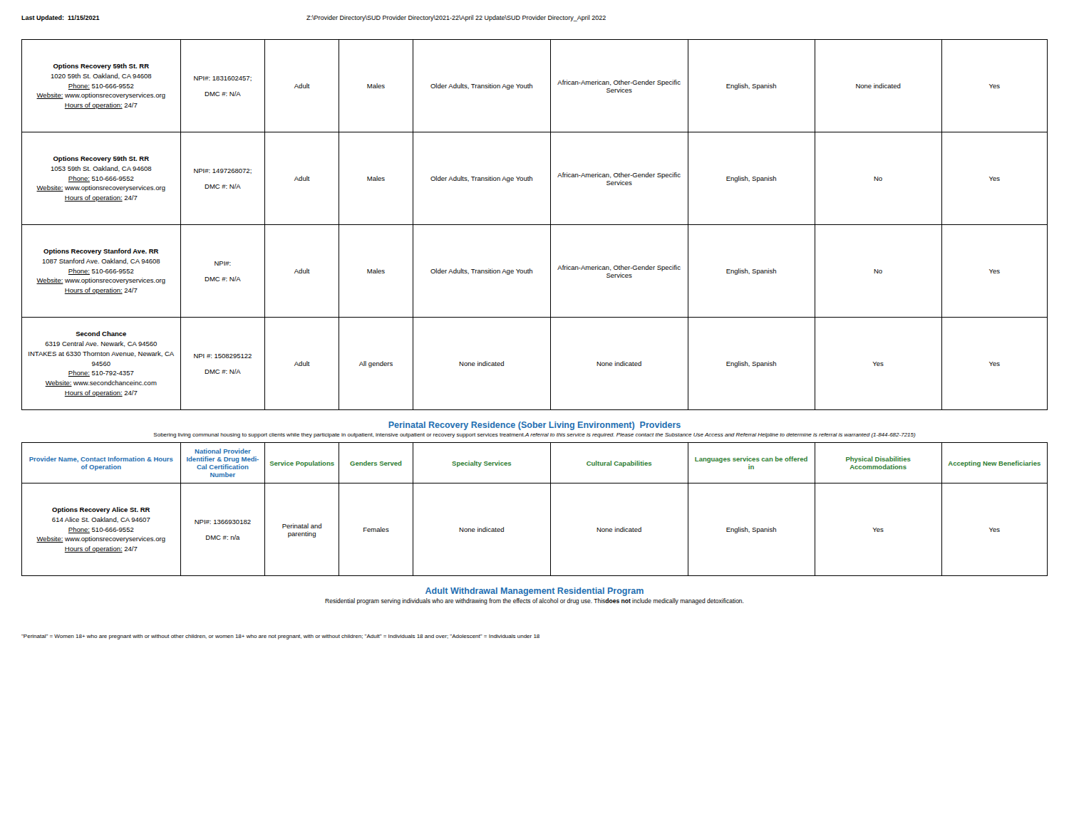Last Updated: 11/15/2021
Z:\Provider Directory\SUD Provider Directory\2021-22\April 22 Update\SUD Provider Directory_April 2022
| Options Recovery 59th St. RR 1020 59th St. Oakland, CA 94608 Phone: 510-666-9552 Website: www.optionsrecoveryservices.org Hours of operation: 24/7 | NPI#: 1831602457; DMC #: N/A | Adult | Males | Older Adults, Transition Age Youth | African-American, Other-Gender Specific Services | English, Spanish | None indicated | Yes |
| Options Recovery 59th St. RR 1053 59th St. Oakland, CA 94608 Phone: 510-666-9552 Website: www.optionsrecoveryservices.org Hours of operation: 24/7 | NPI#: 1497268072; DMC #: N/A | Adult | Males | Older Adults, Transition Age Youth | African-American, Other-Gender Specific Services | English, Spanish | No | Yes |
| Options Recovery Stanford Ave. RR 1087 Stanford Ave. Oakland, CA 94608 Phone: 510-666-9552 Website: www.optionsrecoveryservices.org Hours of operation: 24/7 | NPI#: DMC #: N/A | Adult | Males | Older Adults, Transition Age Youth | African-American, Other-Gender Specific Services | English, Spanish | No | Yes |
| Second Chance 6319 Central Ave. Newark, CA 94560 INTAKES at 6330 Thornton Avenue, Newark, CA 94560 Phone: 510-792-4357 Website: www.secondchanceinc.com Hours of operation: 24/7 | NPI #: 1508295122 DMC #: N/A | Adult | All genders | None indicated | None indicated | English, Spanish | Yes | Yes |
Perinatal Recovery Residence (Sober Living Environment) Providers
Sobering living communal housing to support clients while they participate in outpatient, intensive outpatient or recovery support services treatment.A referral to this service is required. Please contact the Substance Use Access and Referral Helpline to determine is referral is warranted (1-844-682-7215)
| Provider Name, Contact Information & Hours of Operation | National Provider Identifier & Drug Medi-Cal Certification Number | Service Populations | Genders Served | Specialty Services | Cultural Capabilities | Languages services can be offered in | Physical Disabilities Accommodations | Accepting New Beneficiaries |
| --- | --- | --- | --- | --- | --- | --- | --- | --- |
| Options Recovery Alice St. RR 614 Alice St. Oakland, CA 94607 Phone: 510-666-9552 Website: www.optionsrecoveryservices.org Hours of operation: 24/7 | NPI#: 1366930182 DMC #: n/a | Perinatal and parenting | Females | None indicated | None indicated | English, Spanish | Yes | Yes |
Adult Withdrawal Management Residential Program
Residential program serving individuals who are withdrawing from the effects of alcohol or drug use. Thisdoes not include medically managed detoxification.
"Perinatal" = Women 18+ who are pregnant with or without other children, or women 18+ who are not pregnant, with or without children; "Adult" = Individuals 18 and over; "Adolescent" = Individuals under 18